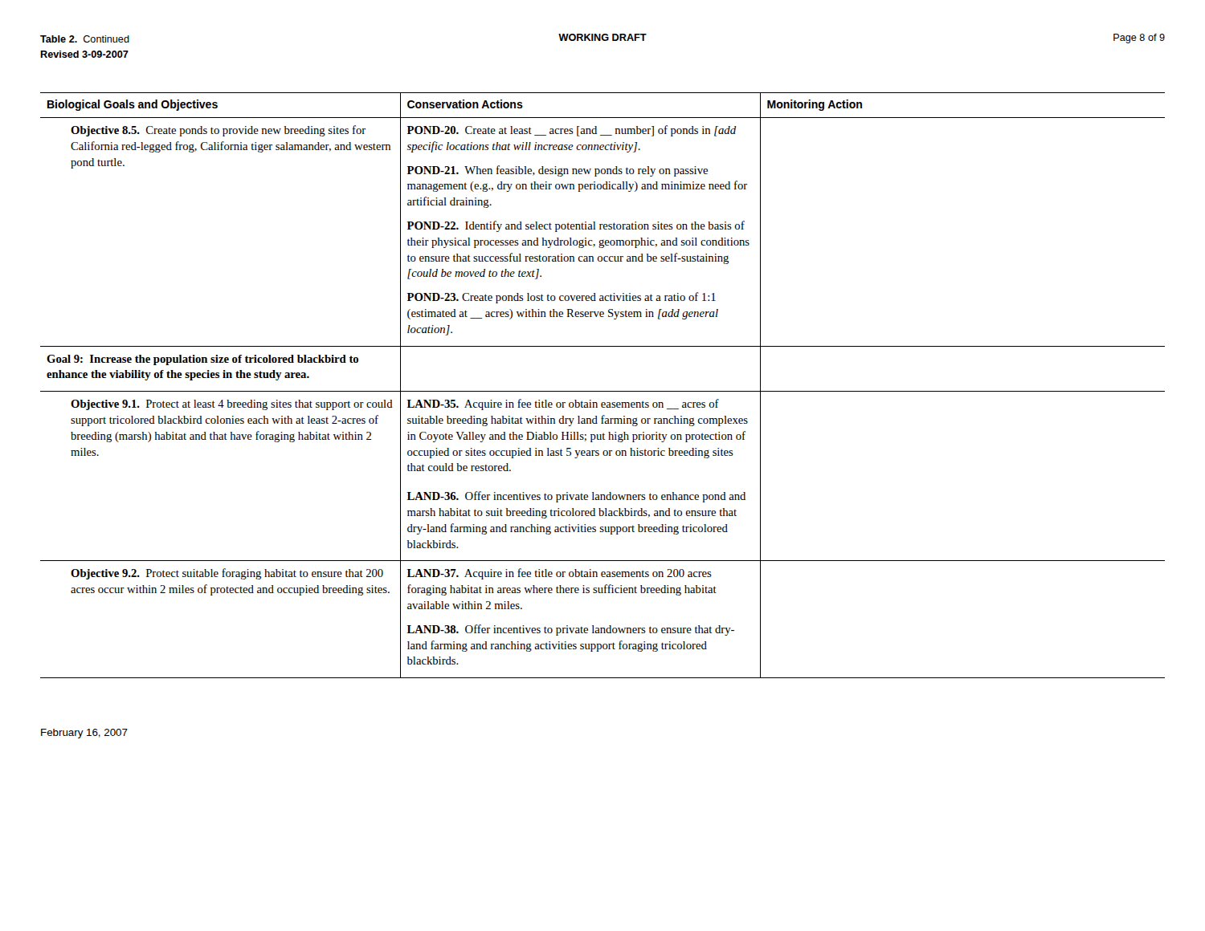Table 2. Continued
Revised 3-09-2007
WORKING DRAFT
Page 8 of 9
| Biological Goals and Objectives | Conservation Actions | Monitoring Action |
| --- | --- | --- |
| Objective 8.5. Create ponds to provide new breeding sites for California red-legged frog, California tiger salamander, and western pond turtle. | POND-20. Create at least __ acres [and __ number] of ponds in [add specific locations that will increase connectivity] . POND-21. When feasible, design new ponds to rely on passive management (e.g., dry on their own periodically) and minimize need for artificial draining. POND-22. Identify and select potential restoration sites on the basis of their physical processes and hydrologic, geomorphic, and soil conditions to ensure that successful restoration can occur and be self-sustaining [could be moved to the text] . POND-23. Create ponds lost to covered activities at a ratio of 1:1 (estimated at __ acres) within the Reserve System in [add general location] . | |
| Goal 9: Increase the population size of tricolored blackbird to enhance the viability of the species in the study area. | | |
| Objective 9.1. Protect at least 4 breeding sites that support or could support tricolored blackbird colonies each with at least 2-acres of breeding (marsh) habitat and that have foraging habitat within 2 miles. | LAND-35. Acquire in fee title or obtain easements on __ acres of suitable breeding habitat within dry land farming or ranching complexes in Coyote Valley and the Diablo Hills; put high priority on protection of occupied or sites occupied in last 5 years or on historic breeding sites that could be restored. LAND-36. Offer incentives to private landowners to enhance pond and marsh habitat to suit breeding tricolored blackbirds, and to ensure that dry-land farming and ranching activities support breeding tricolored blackbirds. | |
| Objective 9.2. Protect suitable foraging habitat to ensure that 200 acres occur within 2 miles of protected and occupied breeding sites. | LAND-37. Acquire in fee title or obtain easements on 200 acres foraging habitat in areas where there is sufficient breeding habitat available within 2 miles. LAND-38. Offer incentives to private landowners to ensure that dry-land farming and ranching activities support foraging tricolored blackbirds. | |
February 16, 2007